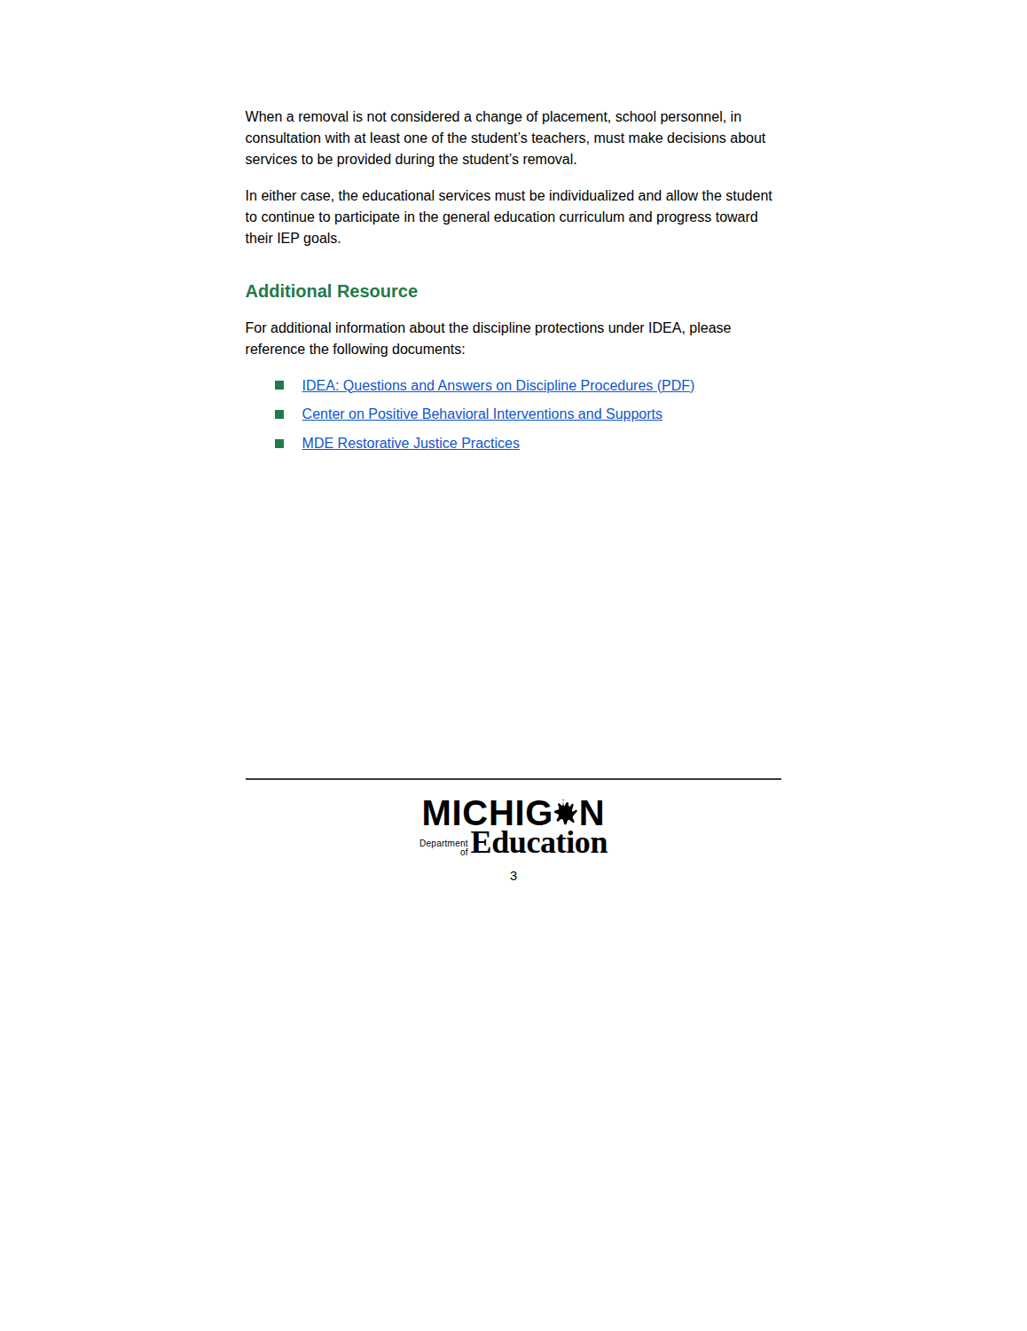When a removal is not considered a change of placement, school personnel, in consultation with at least one of the student’s teachers, must make decisions about services to be provided during the student’s removal.
In either case, the educational services must be individualized and allow the student to continue to participate in the general education curriculum and progress toward their IEP goals.
Additional Resource
For additional information about the discipline protections under IDEA, please reference the following documents:
IDEA: Questions and Answers on Discipline Procedures (PDF)
Center on Positive Behavioral Interventions and Supports
MDE Restorative Justice Practices
MICHIGN
Department of Education
3